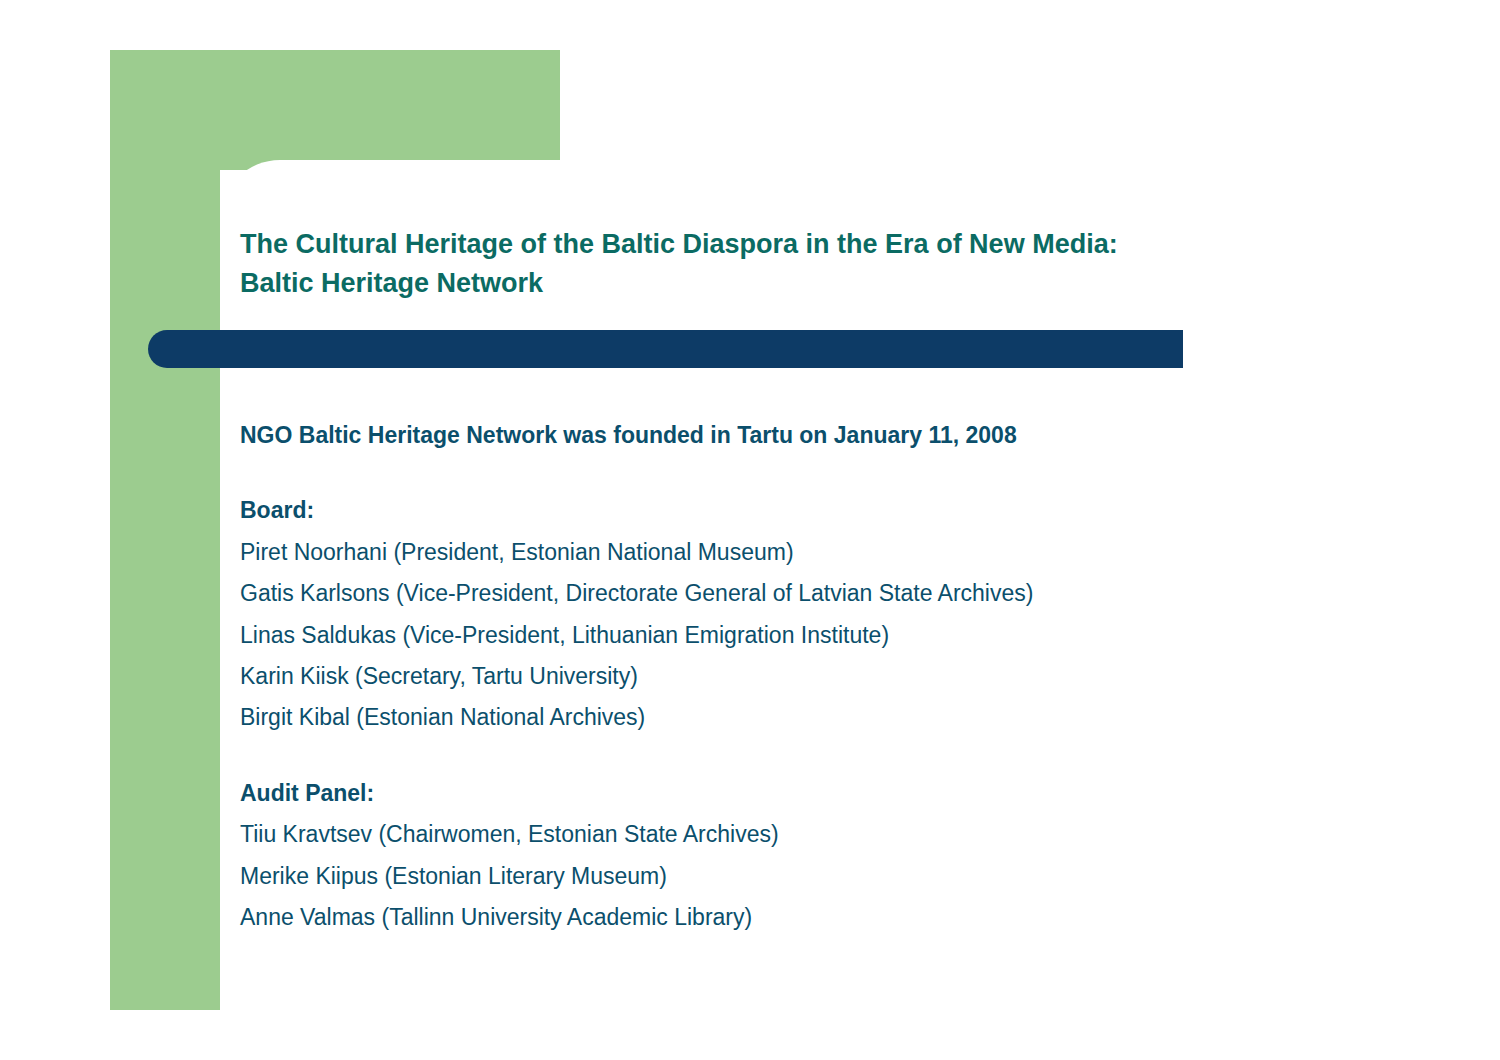The Cultural Heritage of the Baltic Diaspora in the Era of New Media:
Baltic Heritage Network
NGO Baltic Heritage Network was founded in Tartu on January 11, 2008
Board:
Piret Noorhani (President, Estonian National Museum)
Gatis Karlsons (Vice-President, Directorate General of Latvian State Archives)
Linas Saldukas (Vice-President, Lithuanian Emigration Institute)
Karin Kiisk (Secretary, Tartu University)
Birgit Kibal (Estonian National Archives)
Audit Panel:
Tiiu Kravtsev (Chairwomen, Estonian State Archives)
Merike Kiipus (Estonian Literary Museum)
Anne Valmas (Tallinn University Academic Library)